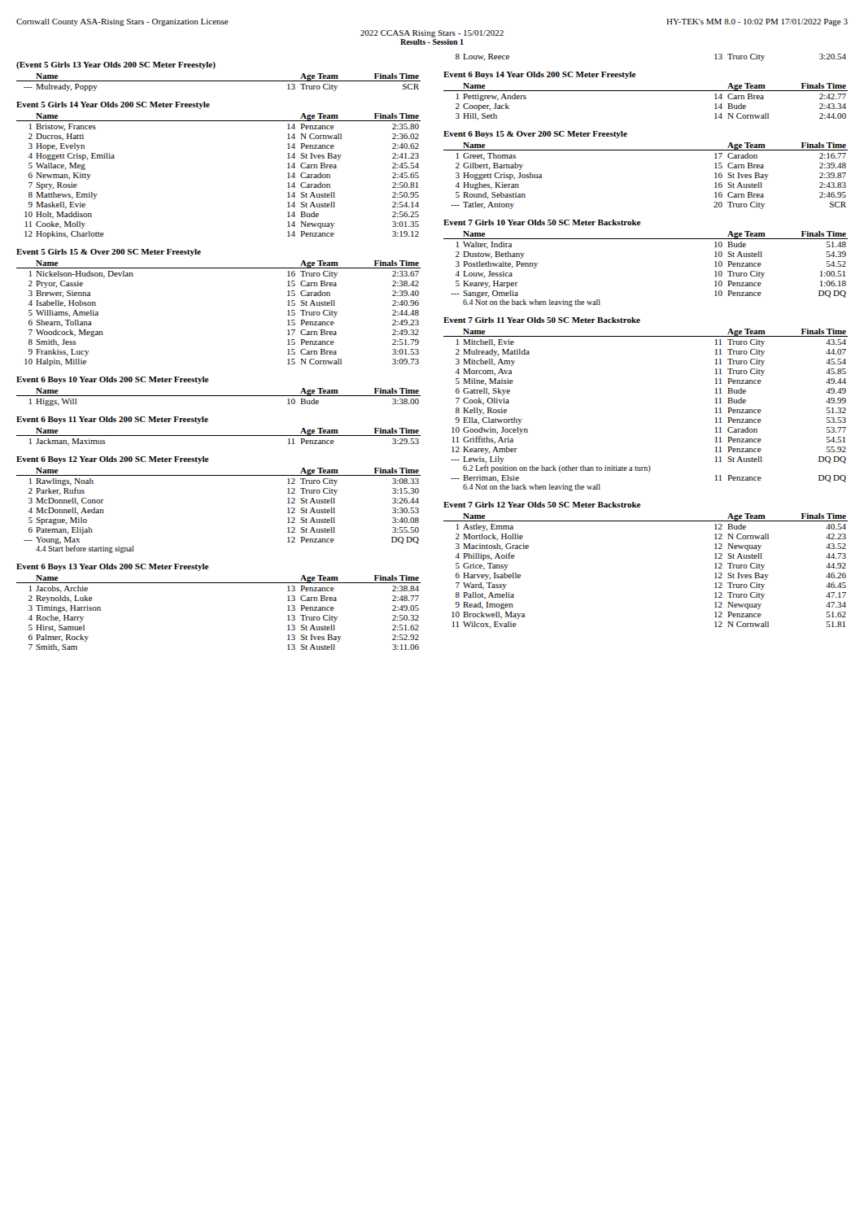Cornwall County ASA-Rising Stars - Organization License
HY-TEK's MM 8.0 - 10:02 PM 17/01/2022 Page 3
2022 CCASA Rising Stars - 15/01/2022
Results - Session 1
(Event 5 Girls 13 Year Olds 200 SC Meter Freestyle)
| | Name | | Age Team | Finals Time |
| --- | --- | --- | --- | --- |
| --- | Mulready, Poppy | 13 | Truro City | SCR |
Event 5 Girls 14 Year Olds 200 SC Meter Freestyle
| | Name | | Age Team | Finals Time |
| --- | --- | --- | --- | --- |
| 1 | Bristow, Frances | 14 | Penzance | 2:35.80 |
| 2 | Ducros, Hatti | 14 | N Cornwall | 2:36.02 |
| 3 | Hope, Evelyn | 14 | Penzance | 2:40.62 |
| 4 | Hoggett Crisp, Emilia | 14 | St Ives Bay | 2:41.23 |
| 5 | Wallace, Meg | 14 | Carn Brea | 2:45.54 |
| 6 | Newman, Kitty | 14 | Caradon | 2:45.65 |
| 7 | Spry, Rosie | 14 | Caradon | 2:50.81 |
| 8 | Matthews, Emily | 14 | St Austell | 2:50.95 |
| 9 | Maskell, Evie | 14 | St Austell | 2:54.14 |
| 10 | Holt, Maddison | 14 | Bude | 2:56.25 |
| 11 | Cooke, Molly | 14 | Newquay | 3:01.35 |
| 12 | Hopkins, Charlotte | 14 | Penzance | 3:19.12 |
Event 5 Girls 15 & Over 200 SC Meter Freestyle
| | Name | | Age Team | Finals Time |
| --- | --- | --- | --- | --- |
| 1 | Nickelson-Hudson, Devlan | 16 | Truro City | 2:33.67 |
| 2 | Pryor, Cassie | 15 | Carn Brea | 2:38.42 |
| 3 | Brewer, Sienna | 15 | Caradon | 2:39.40 |
| 4 | Isabelle, Hobson | 15 | St Austell | 2:40.96 |
| 5 | Williams, Amelia | 15 | Truro City | 2:44.48 |
| 6 | Shearn, Tollana | 15 | Penzance | 2:49.23 |
| 7 | Woodcock, Megan | 17 | Carn Brea | 2:49.32 |
| 8 | Smith, Jess | 15 | Penzance | 2:51.79 |
| 9 | Frankiss, Lucy | 15 | Carn Brea | 3:01.53 |
| 10 | Halpin, Millie | 15 | N Cornwall | 3:09.73 |
Event 6 Boys 10 Year Olds 200 SC Meter Freestyle
| | Name | | Age Team | Finals Time |
| --- | --- | --- | --- | --- |
| 1 | Higgs, Will | 10 | Bude | 3:38.00 |
Event 6 Boys 11 Year Olds 200 SC Meter Freestyle
| | Name | | Age Team | Finals Time |
| --- | --- | --- | --- | --- |
| 1 | Jackman, Maximus | 11 | Penzance | 3:29.53 |
Event 6 Boys 12 Year Olds 200 SC Meter Freestyle
| | Name | | Age Team | Finals Time |
| --- | --- | --- | --- | --- |
| 1 | Rawlings, Noah | 12 | Truro City | 3:08.33 |
| 2 | Parker, Rufus | 12 | Truro City | 3:15.30 |
| 3 | McDonnell, Conor | 12 | St Austell | 3:26.44 |
| 4 | McDonnell, Aedan | 12 | St Austell | 3:30.53 |
| 5 | Sprague, Milo | 12 | St Austell | 3:40.08 |
| 6 | Pateman, Elijah | 12 | St Austell | 3:55.50 |
| --- | Young, Max | 12 | Penzance | DQ DQ |
4.4 Start before starting signal
Event 6 Boys 13 Year Olds 200 SC Meter Freestyle
| | Name | | Age Team | Finals Time |
| --- | --- | --- | --- | --- |
| 1 | Jacobs, Archie | 13 | Penzance | 2:38.84 |
| 2 | Reynolds, Luke | 13 | Carn Brea | 2:48.77 |
| 3 | Timings, Harrison | 13 | Penzance | 2:49.05 |
| 4 | Roche, Harry | 13 | Truro City | 2:50.32 |
| 5 | Hirst, Samuel | 13 | St Austell | 2:51.62 |
| 6 | Palmer, Rocky | 13 | St Ives Bay | 2:52.92 |
| 7 | Smith, Sam | 13 | St Austell | 3:11.06 |
| 8 | Louw, Reece | 13 | Truro City | 3:20.54 |
Event 6 Boys 14 Year Olds 200 SC Meter Freestyle
| | Name | | Age Team | Finals Time |
| --- | --- | --- | --- | --- |
| 1 | Pettigrew, Anders | 14 | Carn Brea | 2:42.77 |
| 2 | Cooper, Jack | 14 | Bude | 2:43.34 |
| 3 | Hill, Seth | 14 | N Cornwall | 2:44.00 |
Event 6 Boys 15 & Over 200 SC Meter Freestyle
| | Name | | Age Team | Finals Time |
| --- | --- | --- | --- | --- |
| 1 | Greet, Thomas | 17 | Caradon | 2:16.77 |
| 2 | Gilbert, Barnaby | 15 | Carn Brea | 2:39.48 |
| 3 | Hoggett Crisp, Joshua | 16 | St Ives Bay | 2:39.87 |
| 4 | Hughes, Kieran | 16 | St Austell | 2:43.83 |
| 5 | Round, Sebastian | 16 | Carn Brea | 2:46.95 |
| --- | Tatler, Antony | 20 | Truro City | SCR |
Event 7 Girls 10 Year Olds 50 SC Meter Backstroke
| | Name | | Age Team | Finals Time |
| --- | --- | --- | --- | --- |
| 1 | Walter, Indira | 10 | Bude | 51.48 |
| 2 | Dustow, Bethany | 10 | St Austell | 54.39 |
| 3 | Postlethwaite, Penny | 10 | Penzance | 54.52 |
| 4 | Louw, Jessica | 10 | Truro City | 1:00.51 |
| 5 | Kearey, Harper | 10 | Penzance | 1:06.18 |
| --- | Sanger, Omelia | 10 | Penzance | DQ DQ |
6.4 Not on the back when leaving the wall
Event 7 Girls 11 Year Olds 50 SC Meter Backstroke
| | Name | | Age Team | Finals Time |
| --- | --- | --- | --- | --- |
| 1 | Mitchell, Evie | 11 | Truro City | 43.54 |
| 2 | Mulready, Matilda | 11 | Truro City | 44.07 |
| 3 | Mitchell, Amy | 11 | Truro City | 45.54 |
| 4 | Morcom, Ava | 11 | Truro City | 45.85 |
| 5 | Milne, Maisie | 11 | Penzance | 49.44 |
| 6 | Gatrell, Skye | 11 | Bude | 49.49 |
| 7 | Cook, Olivia | 11 | Bude | 49.99 |
| 8 | Kelly, Rosie | 11 | Penzance | 51.32 |
| 9 | Ella, Clatworthy | 11 | Penzance | 53.53 |
| 10 | Goodwin, Jocelyn | 11 | Caradon | 53.77 |
| 11 | Griffiths, Aria | 11 | Penzance | 54.51 |
| 12 | Kearey, Amber | 11 | Penzance | 55.92 |
| --- | Lewis, Lily | 11 | St Austell | DQ DQ |
6.2 Left position on the back (other than to initiate a turn)
| --- | Berriman, Elsie | 11 | Penzance | DQ DQ |
6.4 Not on the back when leaving the wall
Event 7 Girls 12 Year Olds 50 SC Meter Backstroke
| | Name | | Age Team | Finals Time |
| --- | --- | --- | --- | --- |
| 1 | Astley, Emma | 12 | Bude | 40.54 |
| 2 | Mortlock, Hollie | 12 | N Cornwall | 42.23 |
| 3 | Macintosh, Gracie | 12 | Newquay | 43.52 |
| 4 | Phillips, Aoife | 12 | St Austell | 44.73 |
| 5 | Grice, Tansy | 12 | Truro City | 44.92 |
| 6 | Harvey, Isabelle | 12 | St Ives Bay | 46.26 |
| 7 | Ward, Tassy | 12 | Truro City | 46.45 |
| 8 | Pallot, Amelia | 12 | Truro City | 47.17 |
| 9 | Read, Imogen | 12 | Newquay | 47.34 |
| 10 | Brockwell, Maya | 12 | Penzance | 51.62 |
| 11 | Wilcox, Evalie | 12 | N Cornwall | 51.81 |